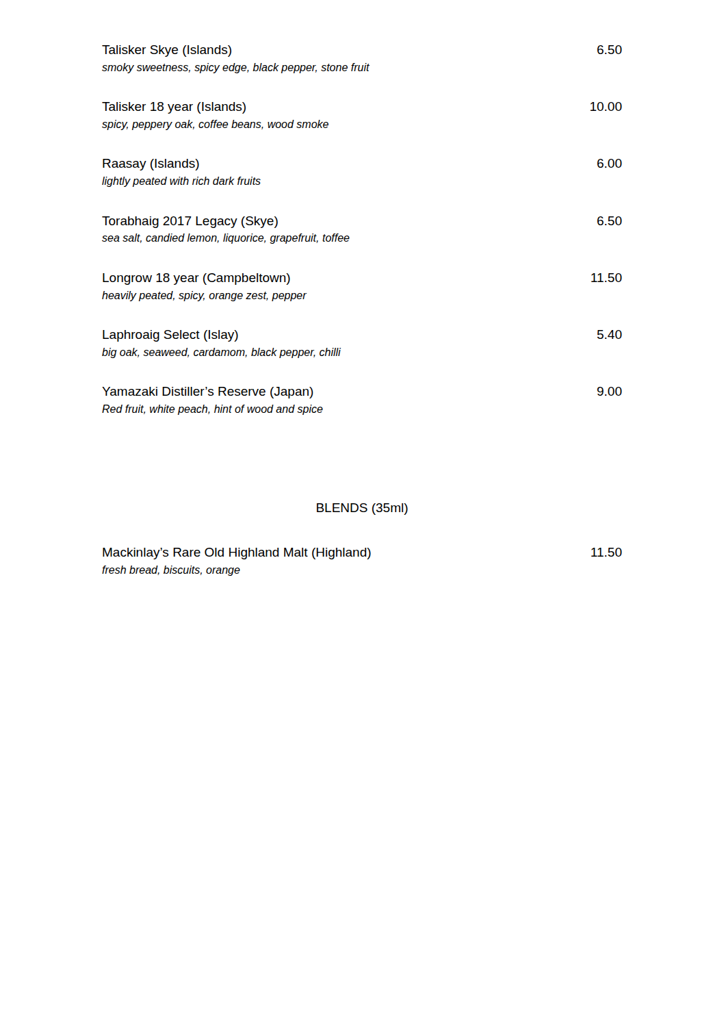Talisker Skye (Islands)
6.50
smoky sweetness, spicy edge, black pepper, stone fruit
Talisker 18 year (Islands)
10.00
spicy, peppery oak, coffee beans, wood smoke
Raasay (Islands)
6.00
lightly peated with rich dark fruits
Torabhaig 2017 Legacy (Skye)
6.50
sea salt, candied lemon, liquorice, grapefruit, toffee
Longrow 18 year (Campbeltown)
11.50
heavily peated, spicy, orange zest, pepper
Laphroaig Select (Islay)
5.40
big oak, seaweed, cardamom, black pepper, chilli
Yamazaki Distiller’s Reserve (Japan)
9.00
Red fruit, white peach, hint of wood and spice
BLENDS (35ml)
Mackinlay’s Rare Old Highland Malt (Highland)
11.50
fresh bread, biscuits, orange